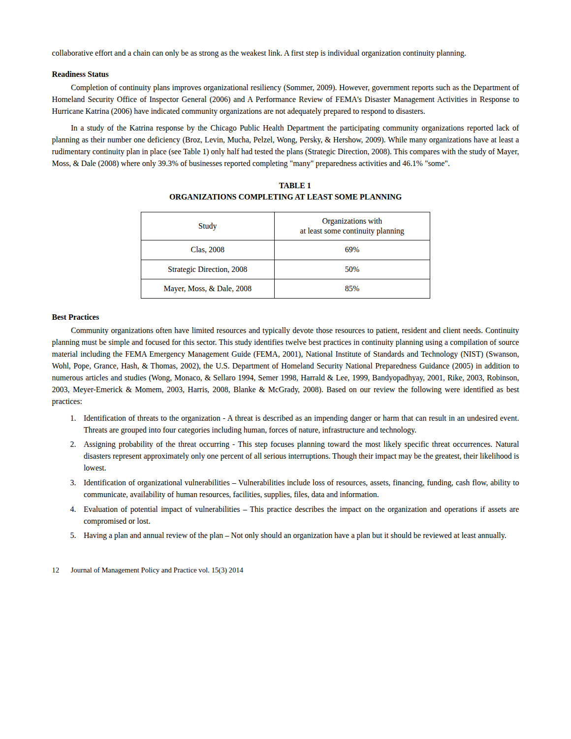collaborative effort and a chain can only be as strong as the weakest link. A first step is individual organization continuity planning.
Readiness Status
Completion of continuity plans improves organizational resiliency (Sommer, 2009). However, government reports such as the Department of Homeland Security Office of Inspector General (2006) and A Performance Review of FEMA's Disaster Management Activities in Response to Hurricane Katrina (2006) have indicated community organizations are not adequately prepared to respond to disasters.
In a study of the Katrina response by the Chicago Public Health Department the participating community organizations reported lack of planning as their number one deficiency (Broz, Levin, Mucha, Pelzel, Wong, Persky, & Hershow, 2009). While many organizations have at least a rudimentary continuity plan in place (see Table 1) only half had tested the plans (Strategic Direction, 2008). This compares with the study of Mayer, Moss, & Dale (2008) where only 39.3% of businesses reported completing "many" preparedness activities and 46.1% "some".
TABLE 1
ORGANIZATIONS COMPLETING AT LEAST SOME PLANNING
| Study | Organizations with at least some continuity planning |
| --- | --- |
| Clas, 2008 | 69% |
| Strategic Direction, 2008 | 50% |
| Mayer, Moss, & Dale, 2008 | 85% |
Best Practices
Community organizations often have limited resources and typically devote those resources to patient, resident and client needs. Continuity planning must be simple and focused for this sector. This study identifies twelve best practices in continuity planning using a compilation of source material including the FEMA Emergency Management Guide (FEMA, 2001), National Institute of Standards and Technology (NIST) (Swanson, Wohl, Pope, Grance, Hash, & Thomas, 2002), the U.S. Department of Homeland Security National Preparedness Guidance (2005) in addition to numerous articles and studies (Wong, Monaco, & Sellaro 1994, Semer 1998, Harrald & Lee, 1999, Bandyopadhyay, 2001, Rike, 2003, Robinson, 2003, Meyer-Emerick & Momem, 2003, Harris, 2008, Blanke & McGrady, 2008). Based on our review the following were identified as best practices:
Identification of threats to the organization - A threat is described as an impending danger or harm that can result in an undesired event. Threats are grouped into four categories including human, forces of nature, infrastructure and technology.
Assigning probability of the threat occurring - This step focuses planning toward the most likely specific threat occurrences. Natural disasters represent approximately only one percent of all serious interruptions. Though their impact may be the greatest, their likelihood is lowest.
Identification of organizational vulnerabilities – Vulnerabilities include loss of resources, assets, financing, funding, cash flow, ability to communicate, availability of human resources, facilities, supplies, files, data and information.
Evaluation of potential impact of vulnerabilities – This practice describes the impact on the organization and operations if assets are compromised or lost.
Having a plan and annual review of the plan – Not only should an organization have a plan but it should be reviewed at least annually.
12 Journal of Management Policy and Practice vol. 15(3) 2014